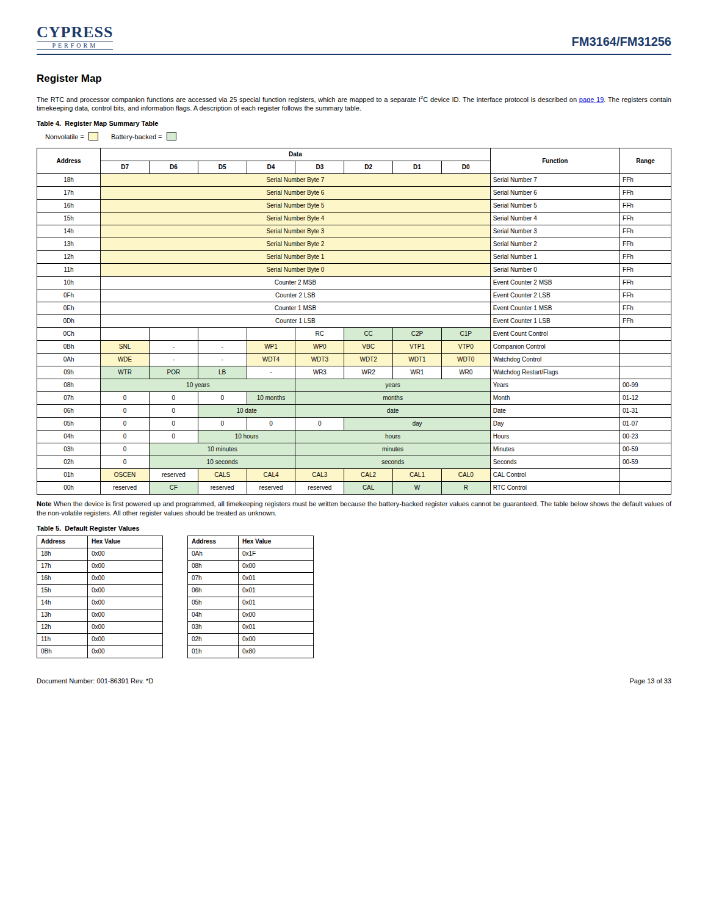CYPRESS
PERFORM
FM3164/FM31256
Register Map
The RTC and processor companion functions are accessed via 25 special function registers, which are mapped to a separate I2C device ID. The interface protocol is described on page 19. The registers contain timekeeping data, control bits, and information flags. A description of each register follows the summary table.
Table 4. Register Map Summary Table
Nonvolatile = Battery-backed =
| Address | Data | Function | Range |
| --- | --- | --- | --- |
| D7 | D6 | D5 | D4 | D3 | D2 | D1 | D0 |
| 18h | Serial Number Byte 7 | Serial Number 7 | FFh |
| 17h | Serial Number Byte 6 | Serial Number 6 | FFh |
| 16h | Serial Number Byte 5 | Serial Number 5 | FFh |
| 15h | Serial Number Byte 4 | Serial Number 4 | FFh |
| 14h | Serial Number Byte 3 | Serial Number 3 | FFh |
| 13h | Serial Number Byte 2 | Serial Number 2 | FFh |
| 12h | Serial Number Byte 1 | Serial Number 1 | FFh |
| 11h | Serial Number Byte 0 | Serial Number 0 | FFh |
| 10h | Counter 2 MSB | Event Counter 2 MSB | FFh |
| 0Fh | Counter 2 LSB | Event Counter 2 LSB | FFh |
| 0Eh | Counter 1 MSB | Event Counter 1 MSB | FFh |
| 0Dh | Counter 1 LSB | Event Counter 1 LSB | FFh |
| 0Ch | | | | | RC | CC | C2P | C1P | Event Count Control | |
| 0Bh | SNL | - | - | WP1 | WP0 | VBC | VTP1 | VTP0 | Companion Control | |
| 0Ah | WDE | - | - | WDT4 | WDT3 | WDT2 | WDT1 | WDT0 | Watchdog Control | |
| 09h | WTR | POR | LB | - | WR3 | WR2 | WR1 | WR0 | Watchdog Restart/Flags | |
| 08h | 10 years | years | Years | 00-99 |
| 07h | 0 | 0 | 0 | 10 months | months | Month | 01-12 |
| 06h | 0 | 0 | 10 date | date | Date | 01-31 |
| 05h | 0 | 0 | 0 | 0 | 0 | day | Day | 01-07 |
| 04h | 0 | 0 | 10 hours | hours | Hours | 00-23 |
| 03h | 0 | 10 minutes | minutes | Minutes | 00-59 |
| 02h | 0 | 10 seconds | seconds | Seconds | 00-59 |
| 01h | OSCEN | reserved | CALS | CAL4 | CAL3 | CAL2 | CAL1 | CAL0 | CAL Control | |
| 00h | reserved | CF | reserved | reserved | reserved | CAL | W | R | RTC Control | |
Note When the device is first powered up and programmed, all timekeeping registers must be written because the battery-backed register values cannot be guaranteed. The table below shows the default values of the non-volatile registers. All other register values should be treated as unknown.
Table 5. Default Register Values
| Address | Hex Value |
| --- | --- |
| 18h | 0x00 |
| 17h | 0x00 |
| 16h | 0x00 |
| 15h | 0x00 |
| 14h | 0x00 |
| 13h | 0x00 |
| 12h | 0x00 |
| 11h | 0x00 |
| 0Bh | 0x00 |
| Address | Hex Value |
| --- | --- |
| 0Ah | 0x1F |
| 08h | 0x00 |
| 07h | 0x01 |
| 06h | 0x01 |
| 05h | 0x01 |
| 04h | 0x00 |
| 03h | 0x01 |
| 02h | 0x00 |
| 01h | 0x80 |
Document Number: 001-86391 Rev. *D
Page 13 of 33